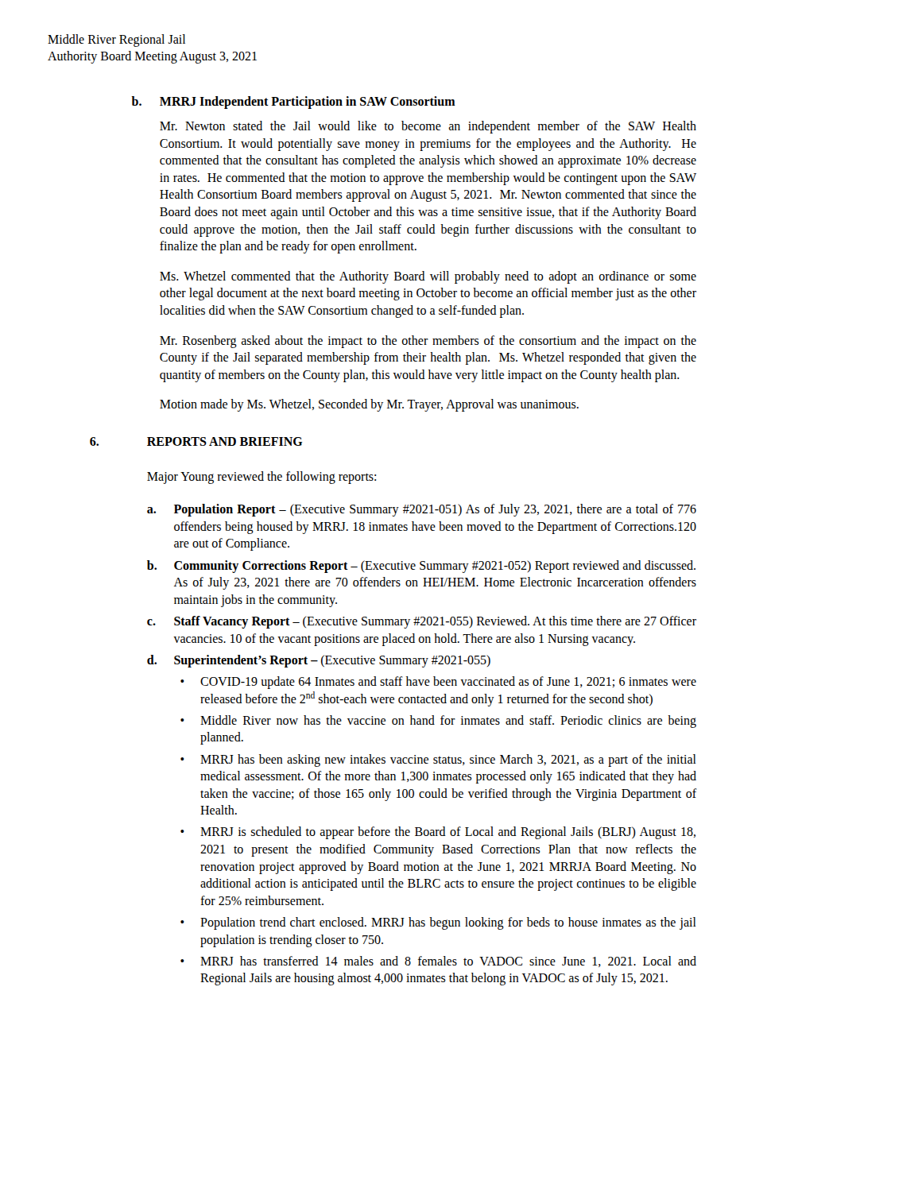Middle River Regional Jail
Authority Board Meeting August 3, 2021
b.
MRRJ Independent Participation in SAW Consortium
Mr. Newton stated the Jail would like to become an independent member of the SAW Health Consortium. It would potentially save money in premiums for the employees and the Authority. He commented that the consultant has completed the analysis which showed an approximate 10% decrease in rates. He commented that the motion to approve the membership would be contingent upon the SAW Health Consortium Board members approval on August 5, 2021. Mr. Newton commented that since the Board does not meet again until October and this was a time sensitive issue, that if the Authority Board could approve the motion, then the Jail staff could begin further discussions with the consultant to finalize the plan and be ready for open enrollment.
Ms. Whetzel commented that the Authority Board will probably need to adopt an ordinance or some other legal document at the next board meeting in October to become an official member just as the other localities did when the SAW Consortium changed to a self-funded plan.
Mr. Rosenberg asked about the impact to the other members of the consortium and the impact on the County if the Jail separated membership from their health plan. Ms. Whetzel responded that given the quantity of members on the County plan, this would have very little impact on the County health plan.
Motion made by Ms. Whetzel, Seconded by Mr. Trayer, Approval was unanimous.
6.
REPORTS AND BRIEFING
Major Young reviewed the following reports:
a. Population Report – (Executive Summary #2021-051) As of July 23, 2021, there are a total of 776 offenders being housed by MRRJ. 18 inmates have been moved to the Department of Corrections.120 are out of Compliance.
b. Community Corrections Report – (Executive Summary #2021-052) Report reviewed and discussed. As of July 23, 2021 there are 70 offenders on HEI/HEM. Home Electronic Incarceration offenders maintain jobs in the community.
c. Staff Vacancy Report – (Executive Summary #2021-055) Reviewed. At this time there are 27 Officer vacancies. 10 of the vacant positions are placed on hold. There are also 1 Nursing vacancy.
d. Superintendent’s Report – (Executive Summary #2021-055)
• COVID-19 update 64 Inmates and staff have been vaccinated as of June 1, 2021; 6 inmates were released before the 2nd shot-each were contacted and only 1 returned for the second shot)
• Middle River now has the vaccine on hand for inmates and staff. Periodic clinics are being planned.
• MRRJ has been asking new intakes vaccine status, since March 3, 2021, as a part of the initial medical assessment. Of the more than 1,300 inmates processed only 165 indicated that they had taken the vaccine; of those 165 only 100 could be verified through the Virginia Department of Health.
• MRRJ is scheduled to appear before the Board of Local and Regional Jails (BLRJ) August 18, 2021 to present the modified Community Based Corrections Plan that now reflects the renovation project approved by Board motion at the June 1, 2021 MRRJA Board Meeting. No additional action is anticipated until the BLRC acts to ensure the project continues to be eligible for 25% reimbursement.
• Population trend chart enclosed. MRRJ has begun looking for beds to house inmates as the jail population is trending closer to 750.
• MRRJ has transferred 14 males and 8 females to VADOC since June 1, 2021. Local and Regional Jails are housing almost 4,000 inmates that belong in VADOC as of July 15, 2021.